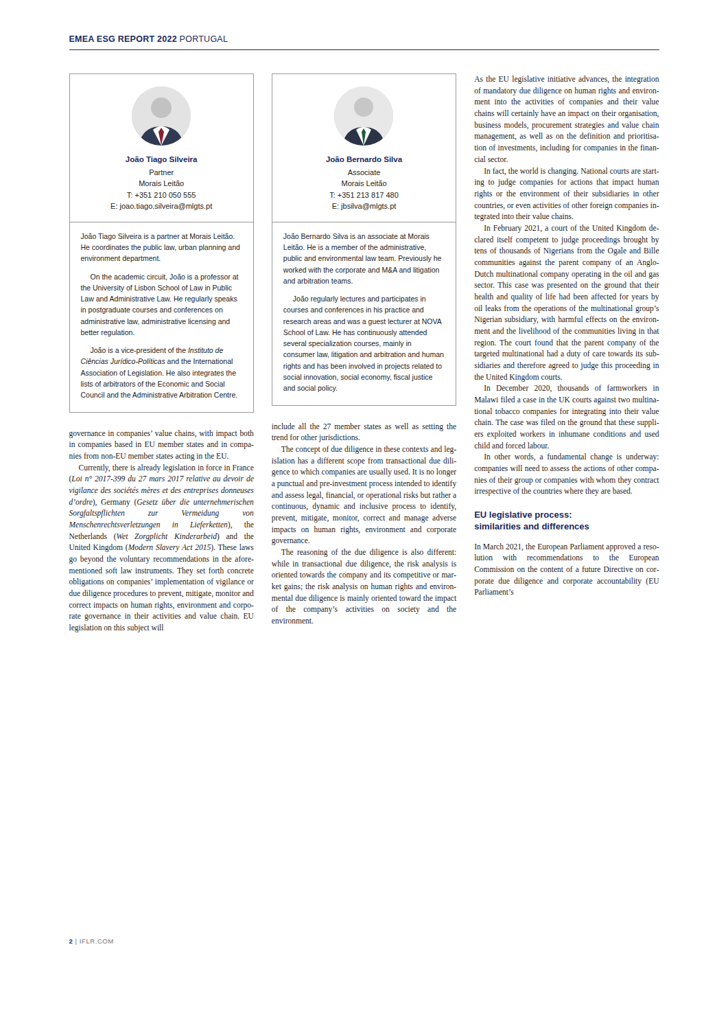EMEA ESG REPORT 2022 PORTUGAL
João Tiago Silveira
Partner
Morais Leitão
T: +351 210 050 555
E: joao.tiago.silveira@mlgts.pt
João Tiago Silveira is a partner at Morais Leitão. He coordinates the public law, urban planning and environment department.
On the academic circuit, João is a professor at the University of Lisbon School of Law in Public Law and Administrative Law. He regularly speaks in postgraduate courses and conferences on administrative law, administrative licensing and better regulation.
João is a vice-president of the Instituto de Ciências Jurídico-Políticas and the International Association of Legislation. He also integrates the lists of arbitrators of the Economic and Social Council and the Administrative Arbitration Centre.
governance in companies’ value chains, with impact both in companies based in EU member states and in companies from non-EU member states acting in the EU.
Currently, there is already legislation in force in France (Loi n° 2017-399 du 27 mars 2017 relative au devoir de vigilance des sociétés mères et des entreprises donneuses d’ordre), Germany (Gesetz über die unternehmerischen Sorgfaltspflichten zur Vermeidung von Menschenrechtsverletzungen in Lieferketten), the Netherlands (Wet Zorgplicht Kinderarbeid) and the United Kingdom (Modern Slavery Act 2015). These laws go beyond the voluntary recommendations in the aforementioned soft law instruments. They set forth concrete obligations on companies’ implementation of vigilance or due diligence procedures to prevent, mitigate, monitor and correct impacts on human rights, environment and corporate governance in their activities and value chain. EU legislation on this subject will
João Bernardo Silva
Associate
Morais Leitão
T: +351 213 817 480
E: jbsilva@mlgts.pt
João Bernardo Silva is an associate at Morais Leitão. He is a member of the administrative, public and environmental law team. Previously he worked with the corporate and M&A and litigation and arbitration teams.
João regularly lectures and participates in courses and conferences in his practice and research areas and was a guest lecturer at NOVA School of Law. He has continuously attended several specialization courses, mainly in consumer law, litigation and arbitration and human rights and has been involved in projects related to social innovation, social economy, fiscal justice and social policy.
include all the 27 member states as well as setting the trend for other jurisdictions.
The concept of due diligence in these contexts and legislation has a different scope from transactional due diligence to which companies are usually used. It is no longer a punctual and pre-investment process intended to identify and assess legal, financial, or operational risks but rather a continuous, dynamic and inclusive process to identify, prevent, mitigate, monitor, correct and manage adverse impacts on human rights, environment and corporate governance.
The reasoning of the due diligence is also different: while in transactional due diligence, the risk analysis is oriented towards the company and its competitive or market gains; the risk analysis on human rights and environmental due diligence is mainly oriented toward the impact of the company’s activities on society and the environment.
As the EU legislative initiative advances, the integration of mandatory due diligence on human rights and environment into the activities of companies and their value chains will certainly have an impact on their organisation, business models, procurement strategies and value chain management, as well as on the definition and prioritisation of investments, including for companies in the financial sector.
In fact, the world is changing. National courts are starting to judge companies for actions that impact human rights or the environment of their subsidiaries in other countries, or even activities of other foreign companies integrated into their value chains.
In February 2021, a court of the United Kingdom declared itself competent to judge proceedings brought by tens of thousands of Nigerians from the Ogale and Bille communities against the parent company of an Anglo-Dutch multinational company operating in the oil and gas sector. This case was presented on the ground that their health and quality of life had been affected for years by oil leaks from the operations of the multinational group’s Nigerian subsidiary, with harmful effects on the environment and the livelihood of the communities living in that region. The court found that the parent company of the targeted multinational had a duty of care towards its subsidiaries and therefore agreed to judge this proceeding in the United Kingdom courts.
In December 2020, thousands of farmworkers in Malawi filed a case in the UK courts against two multinational tobacco companies for integrating into their value chain. The case was filed on the ground that these suppliers exploited workers in inhumane conditions and used child and forced labour.
In other words, a fundamental change is underway: companies will need to assess the actions of other companies of their group or companies with whom they contract irrespective of the countries where they are based.
EU legislative process:
similarities and differences
In March 2021, the European Parliament approved a resolution with recommendations to the European Commission on the content of a future Directive on corporate due diligence and corporate accountability (EU Parliament’s
2 | IFLR.COM